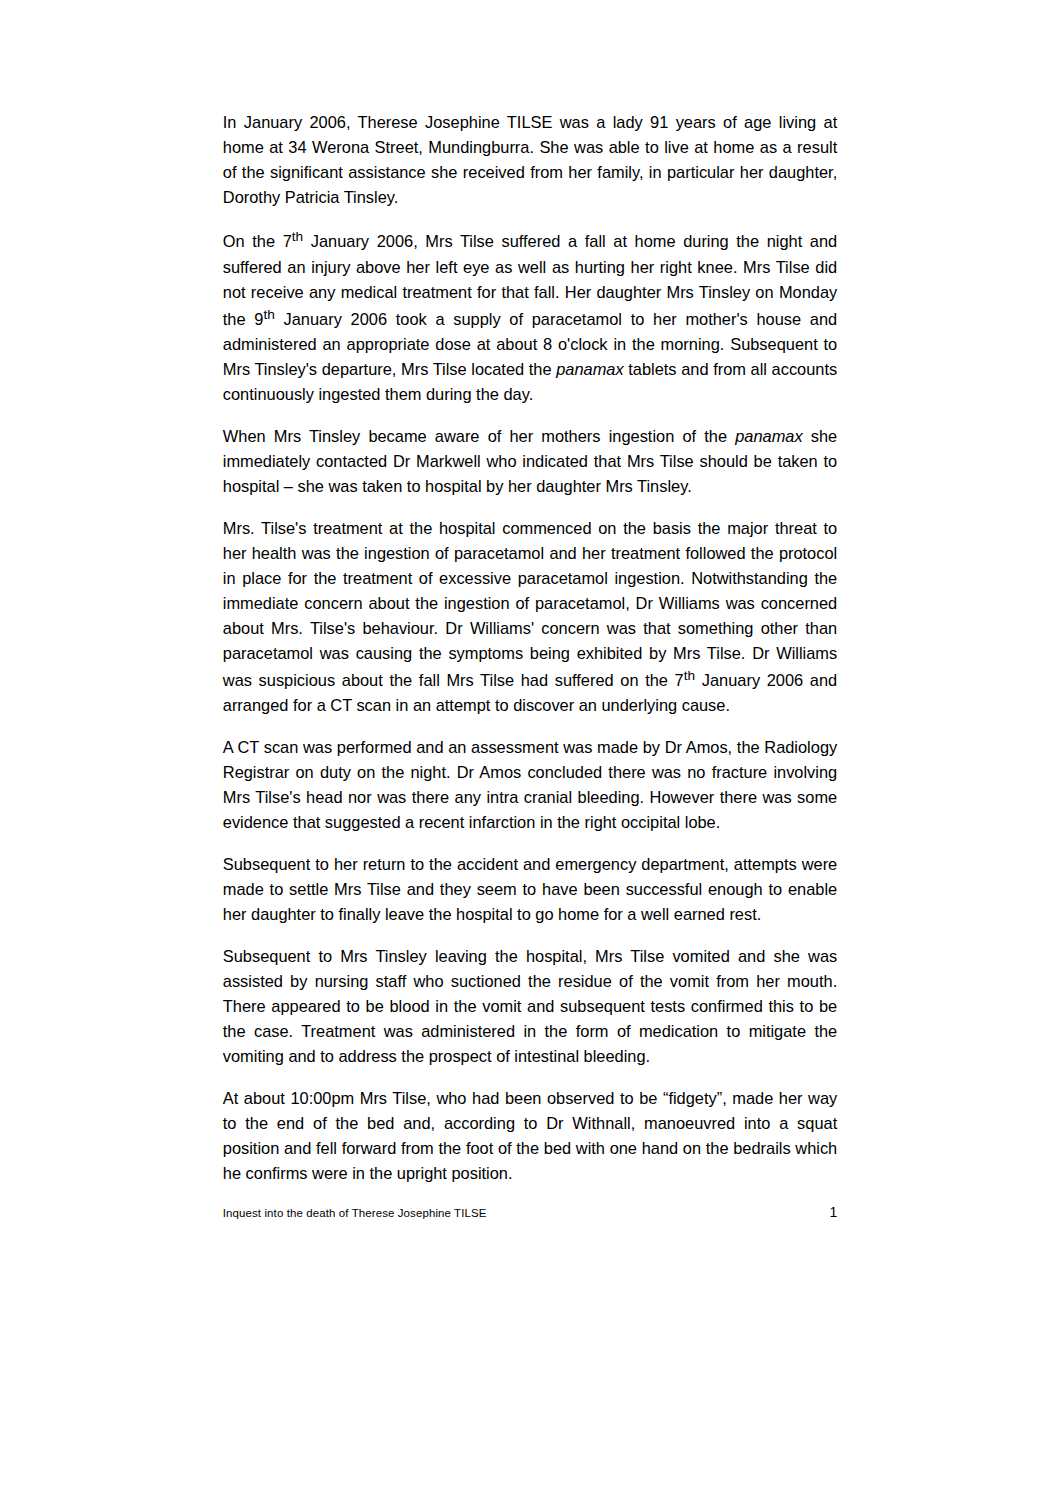In January 2006, Therese Josephine TILSE was a lady 91 years of age living at home at 34 Werona Street, Mundingburra. She was able to live at home as a result of the significant assistance she received from her family, in particular her daughter, Dorothy Patricia Tinsley.
On the 7th January 2006, Mrs Tilse suffered a fall at home during the night and suffered an injury above her left eye as well as hurting her right knee. Mrs Tilse did not receive any medical treatment for that fall. Her daughter Mrs Tinsley on Monday the 9th January 2006 took a supply of paracetamol to her mother's house and administered an appropriate dose at about 8 o'clock in the morning. Subsequent to Mrs Tinsley's departure, Mrs Tilse located the panamax tablets and from all accounts continuously ingested them during the day.
When Mrs Tinsley became aware of her mothers ingestion of the panamax she immediately contacted Dr Markwell who indicated that Mrs Tilse should be taken to hospital – she was taken to hospital by her daughter Mrs Tinsley.
Mrs. Tilse's treatment at the hospital commenced on the basis the major threat to her health was the ingestion of paracetamol and her treatment followed the protocol in place for the treatment of excessive paracetamol ingestion. Notwithstanding the immediate concern about the ingestion of paracetamol, Dr Williams was concerned about Mrs. Tilse's behaviour. Dr Williams' concern was that something other than paracetamol was causing the symptoms being exhibited by Mrs Tilse. Dr Williams was suspicious about the fall Mrs Tilse had suffered on the 7th January 2006 and arranged for a CT scan in an attempt to discover an underlying cause.
A CT scan was performed and an assessment was made by Dr Amos, the Radiology Registrar on duty on the night. Dr Amos concluded there was no fracture involving Mrs Tilse's head nor was there any intra cranial bleeding. However there was some evidence that suggested a recent infarction in the right occipital lobe.
Subsequent to her return to the accident and emergency department, attempts were made to settle Mrs Tilse and they seem to have been successful enough to enable her daughter to finally leave the hospital to go home for a well earned rest.
Subsequent to Mrs Tinsley leaving the hospital, Mrs Tilse vomited and she was assisted by nursing staff who suctioned the residue of the vomit from her mouth. There appeared to be blood in the vomit and subsequent tests confirmed this to be the case. Treatment was administered in the form of medication to mitigate the vomiting and to address the prospect of intestinal bleeding.
At about 10:00pm Mrs Tilse, who had been observed to be “fidgety”, made her way to the end of the bed and, according to Dr Withnall, manoeuvred into a squat position and fell forward from the foot of the bed with one hand on the bedrails which he confirms were in the upright position.
Inquest into the death of Therese Josephine TILSE 1